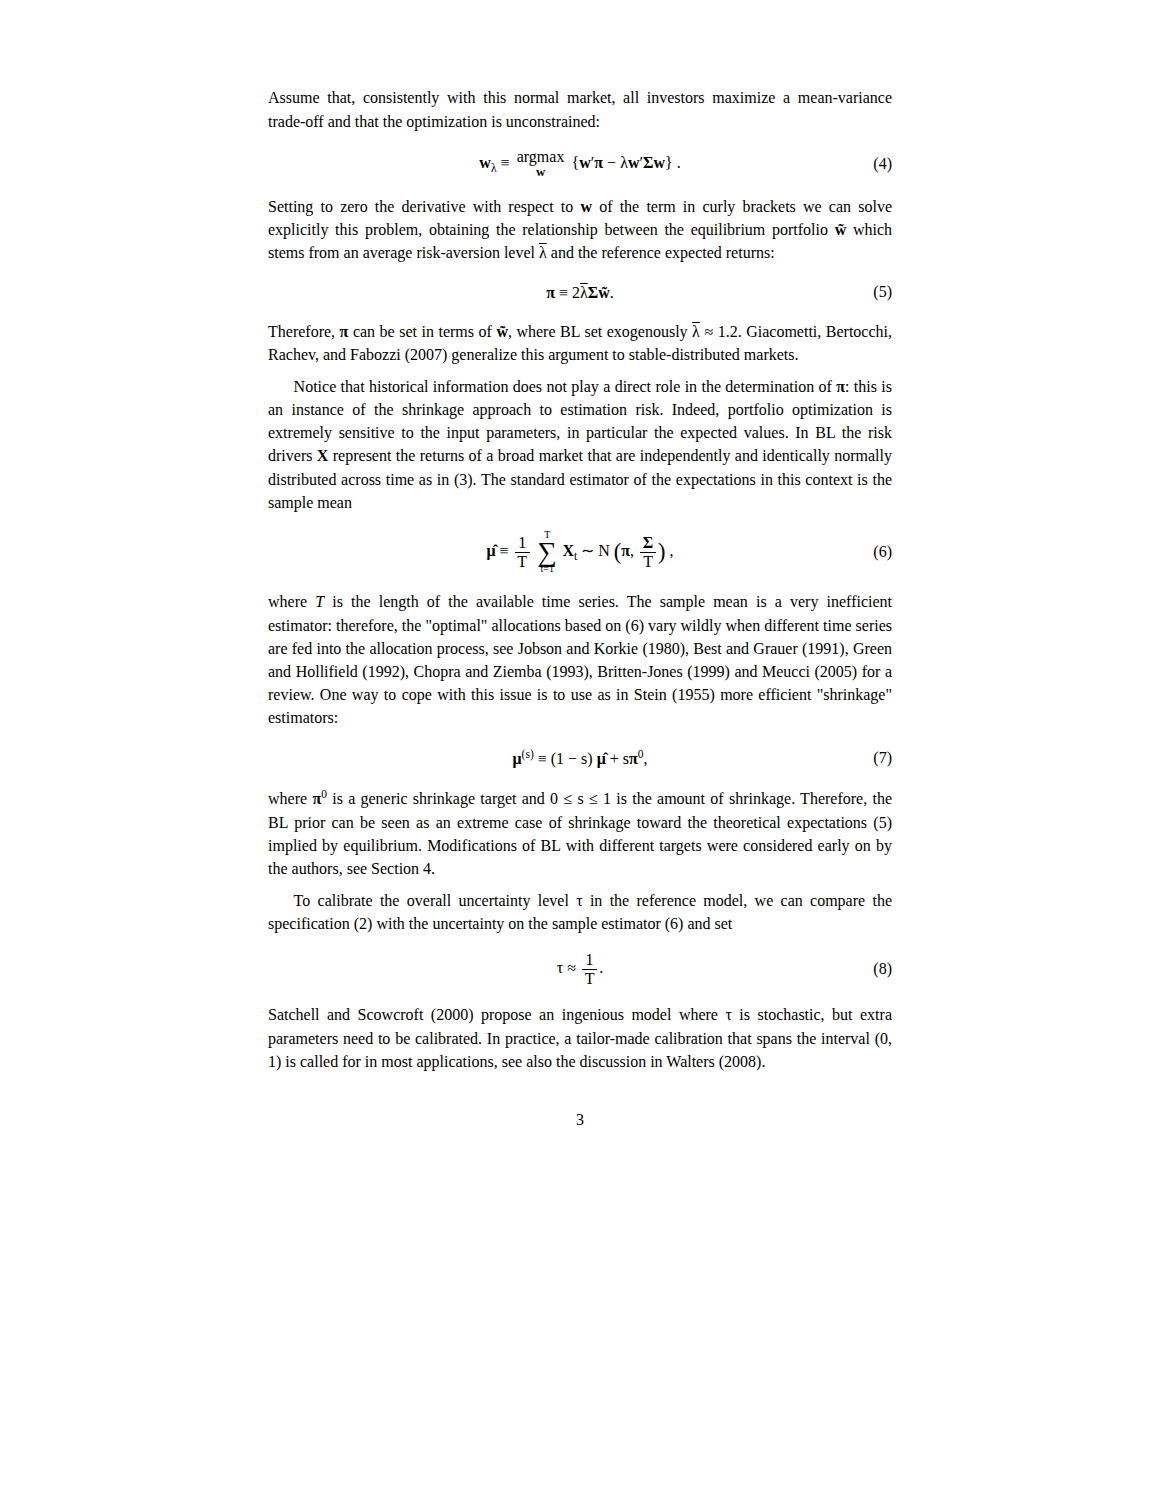Assume that, consistently with this normal market, all investors maximize a mean-variance trade-off and that the optimization is unconstrained:
wλ ≡ argmax w {w′π − λw′Σw} . (4)
Setting to zero the derivative with respect to w of the term in curly brackets we can solve explicitly this problem, obtaining the relationship between the equilibrium portfolio w̃ which stems from an average risk-aversion level λ and the reference expected returns:
π ≡ 2λΣw̃. (5)
Therefore, π can be set in terms of w̃, where BL set exogenously λ ≈ 1.2. Giacometti, Bertocchi, Rachev, and Fabozzi (2007) generalize this argument to stable-distributed markets.
Notice that historical information does not play a direct role in the determination of π: this is an instance of the shrinkage approach to estimation risk. Indeed, portfolio optimization is extremely sensitive to the input parameters, in particular the expected values. In BL the risk drivers X represent the returns of a broad market that are independently and identically normally distributed across time as in (3). The standard estimator of the expectations in this context is the sample mean
μ̂ ≡ 1 T T∑t=1 Xt ∼ N (π, ΣT) , (6)
where T is the length of the available time series. The sample mean is a very inefficient estimator: therefore, the "optimal" allocations based on (6) vary wildly when different time series are fed into the allocation process, see Jobson and Korkie (1980), Best and Grauer (1991), Green and Hollifield (1992), Chopra and Ziemba (1993), Britten-Jones (1999) and Meucci (2005) for a review. One way to cope with this issue is to use as in Stein (1955) more efficient "shrinkage" estimators:
μ(s) ≡ (1 − s) μ̂ + sπ0, (7)
where π0 is a generic shrinkage target and 0 ≤ s ≤ 1 is the amount of shrinkage. Therefore, the BL prior can be seen as an extreme case of shrinkage toward the theoretical expectations (5) implied by equilibrium. Modifications of BL with different targets were considered early on by the authors, see Section 4.
To calibrate the overall uncertainty level τ in the reference model, we can compare the specification (2) with the uncertainty on the sample estimator (6) and set
τ ≈ 1 T. (8)
Satchell and Scowcroft (2000) propose an ingenious model where τ is stochastic, but extra parameters need to be calibrated. In practice, a tailor-made calibration that spans the interval (0, 1) is called for in most applications, see also the discussion in Walters (2008).
3